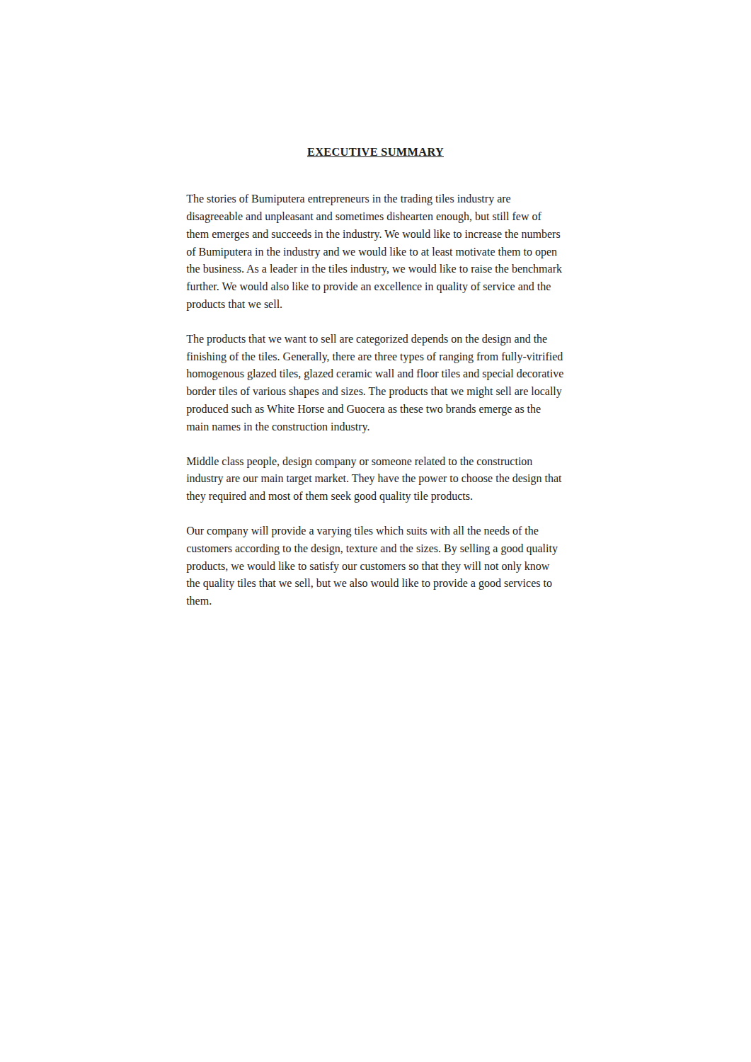EXECUTIVE SUMMARY
The stories of Bumiputera entrepreneurs in the trading tiles industry are disagreeable and unpleasant and sometimes dishearten enough, but still few of them emerges and succeeds in the industry. We would like to increase the numbers of Bumiputera in the industry and we would like to at least motivate them to open the business. As a leader in the tiles industry, we would like to raise the benchmark further. We would also like to provide an excellence in quality of service and the products that we sell.
The products that we want to sell are categorized depends on the design and the finishing of the tiles. Generally, there are three types of ranging from fully-vitrified homogenous glazed tiles, glazed ceramic wall and floor tiles and special decorative border tiles of various shapes and sizes. The products that we might sell are locally produced such as White Horse and Guocera as these two brands emerge as the main names in the construction industry.
Middle class people, design company or someone related to the construction industry are our main target market. They have the power to choose the design that they required and most of them seek good quality tile products.
Our company will provide a varying tiles which suits with all the needs of the customers according to the design, texture and the sizes. By selling a good quality products, we would like to satisfy our customers so that they will not only know the quality tiles that we sell, but we also would like to provide a good services to them.